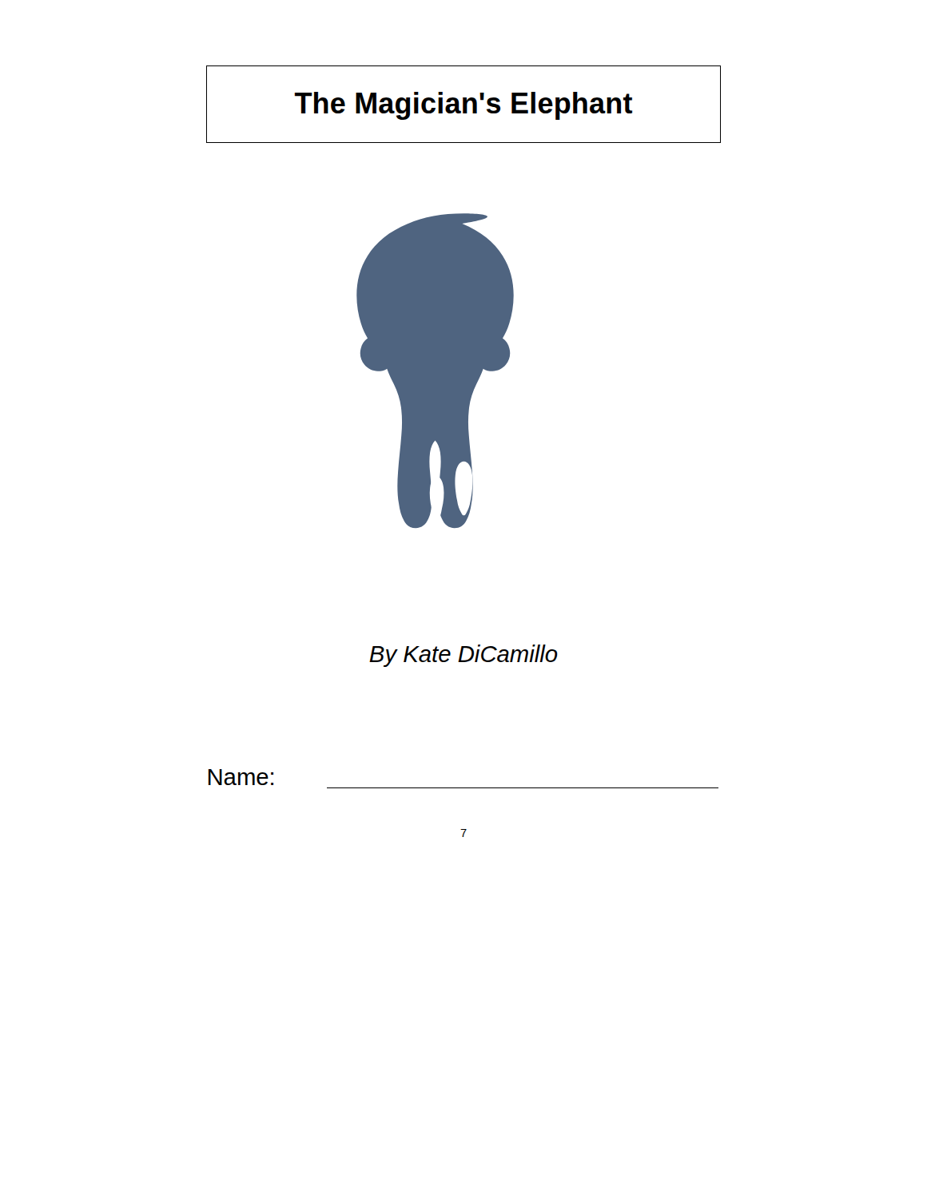The Magician's Elephant
By Kate DiCamillo
Name:
7